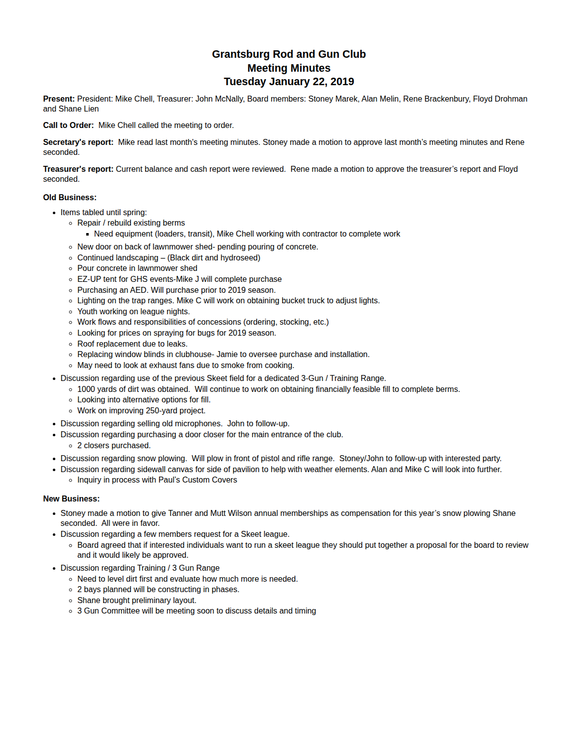Grantsburg Rod and Gun Club Meeting Minutes Tuesday January 22, 2019
Present: President: Mike Chell, Treasurer: John McNally, Board members: Stoney Marek, Alan Melin, Rene Brackenbury, Floyd Drohman and Shane Lien
Call to Order: Mike Chell called the meeting to order.
Secretary's report: Mike read last month's meeting minutes. Stoney made a motion to approve last month’s meeting minutes and Rene seconded.
Treasurer's report: Current balance and cash report were reviewed. Rene made a motion to approve the treasurer’s report and Floyd seconded.
Old Business:
Items tabled until spring:
Repair / rebuild existing berms
Need equipment (loaders, transit), Mike Chell working with contractor to complete work
New door on back of lawnmower shed- pending pouring of concrete.
Continued landscaping – (Black dirt and hydroseed)
Pour concrete in lawnmower shed
EZ-UP tent for GHS events-Mike J will complete purchase
Purchasing an AED. Will purchase prior to 2019 season.
Lighting on the trap ranges. Mike C will work on obtaining bucket truck to adjust lights.
Youth working on league nights.
Work flows and responsibilities of concessions (ordering, stocking, etc.)
Looking for prices on spraying for bugs for 2019 season.
Roof replacement due to leaks.
Replacing window blinds in clubhouse- Jamie to oversee purchase and installation.
May need to look at exhaust fans due to smoke from cooking.
Discussion regarding use of the previous Skeet field for a dedicated 3-Gun / Training Range.
1000 yards of dirt was obtained. Will continue to work on obtaining financially feasible fill to complete berms.
Looking into alternative options for fill.
Work on improving 250-yard project.
Discussion regarding selling old microphones. John to follow-up.
Discussion regarding purchasing a door closer for the main entrance of the club.
2 closers purchased.
Discussion regarding snow plowing. Will plow in front of pistol and rifle range. Stoney/John to follow-up with interested party.
Discussion regarding sidewall canvas for side of pavilion to help with weather elements. Alan and Mike C will look into further.
Inquiry in process with Paul’s Custom Covers
New Business:
Stoney made a motion to give Tanner and Mutt Wilson annual memberships as compensation for this year’s snow plowing Shane seconded. All were in favor.
Discussion regarding a few members request for a Skeet league.
Board agreed that if interested individuals want to run a skeet league they should put together a proposal for the board to review and it would likely be approved.
Discussion regarding Training / 3 Gun Range
Need to level dirt first and evaluate how much more is needed.
2 bays planned will be constructing in phases.
Shane brought preliminary layout.
3 Gun Committee will be meeting soon to discuss details and timing